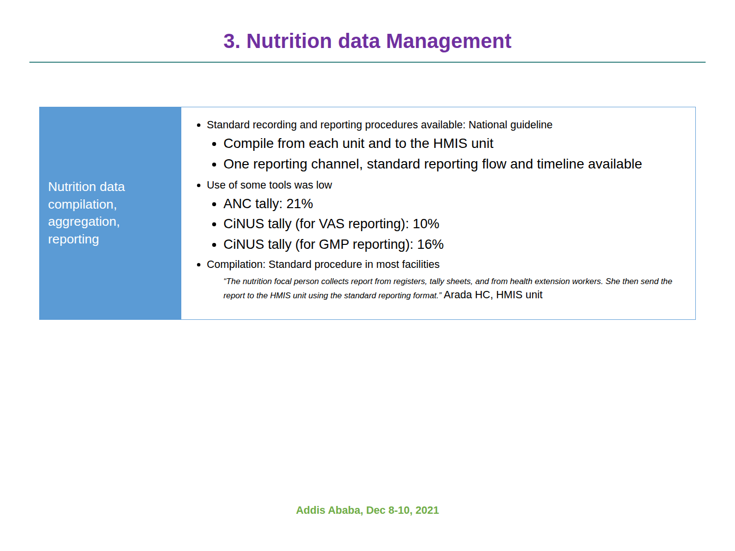3. Nutrition data Management
Nutrition data compilation, aggregation, reporting
Standard recording and reporting procedures available: National guideline
Compile from each unit and to the HMIS unit
One reporting channel, standard reporting flow and timeline available
Use of some tools was low
ANC tally: 21%
CiNUS tally (for VAS reporting): 10%
CiNUS tally (for GMP reporting): 16%
Compilation: Standard procedure in most facilities
“The nutrition focal person collects report from registers, tally sheets, and from health extension workers. She then send the report to the HMIS unit using the standard reporting format.” Arada HC, HMIS unit
Addis Ababa, Dec 8-10, 2021